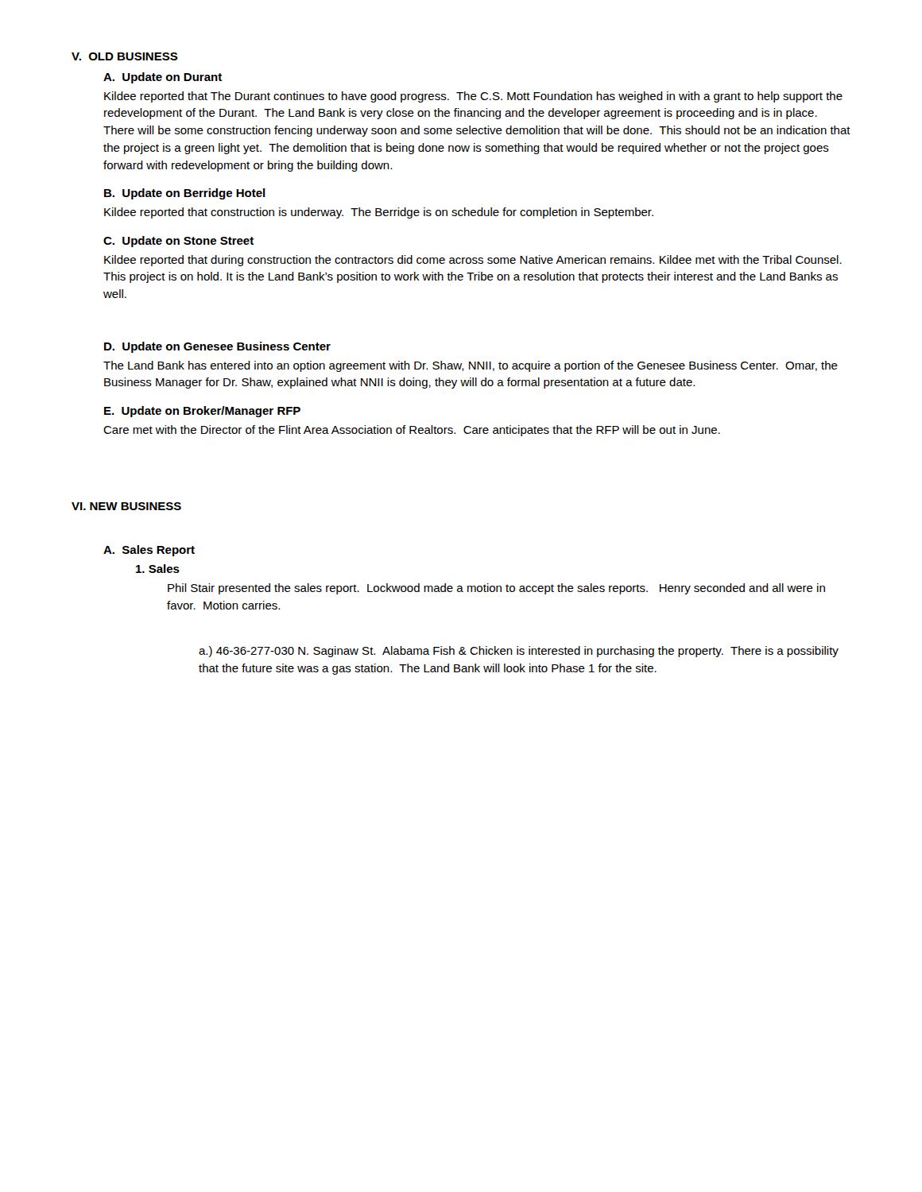V. OLD BUSINESS
A. Update on Durant
Kildee reported that The Durant continues to have good progress. The C.S. Mott Foundation has weighed in with a grant to help support the redevelopment of the Durant. The Land Bank is very close on the financing and the developer agreement is proceeding and is in place. There will be some construction fencing underway soon and some selective demolition that will be done. This should not be an indication that the project is a green light yet. The demolition that is being done now is something that would be required whether or not the project goes forward with redevelopment or bring the building down.
B. Update on Berridge Hotel
Kildee reported that construction is underway. The Berridge is on schedule for completion in September.
C. Update on Stone Street
Kildee reported that during construction the contractors did come across some Native American remains. Kildee met with the Tribal Counsel. This project is on hold. It is the Land Bank’s position to work with the Tribe on a resolution that protects their interest and the Land Banks as well.
D. Update on Genesee Business Center
The Land Bank has entered into an option agreement with Dr. Shaw, NNII, to acquire a portion of the Genesee Business Center. Omar, the Business Manager for Dr. Shaw, explained what NNII is doing, they will do a formal presentation at a future date.
E. Update on Broker/Manager RFP
Care met with the Director of the Flint Area Association of Realtors. Care anticipates that the RFP will be out in June.
VI. NEW BUSINESS
A. Sales Report
1. Sales
Phil Stair presented the sales report. Lockwood made a motion to accept the sales reports. Henry seconded and all were in favor. Motion carries.
a.) 46-36-277-030 N. Saginaw St. Alabama Fish & Chicken is interested in purchasing the property. There is a possibility that the future site was a gas station. The Land Bank will look into Phase 1 for the site.